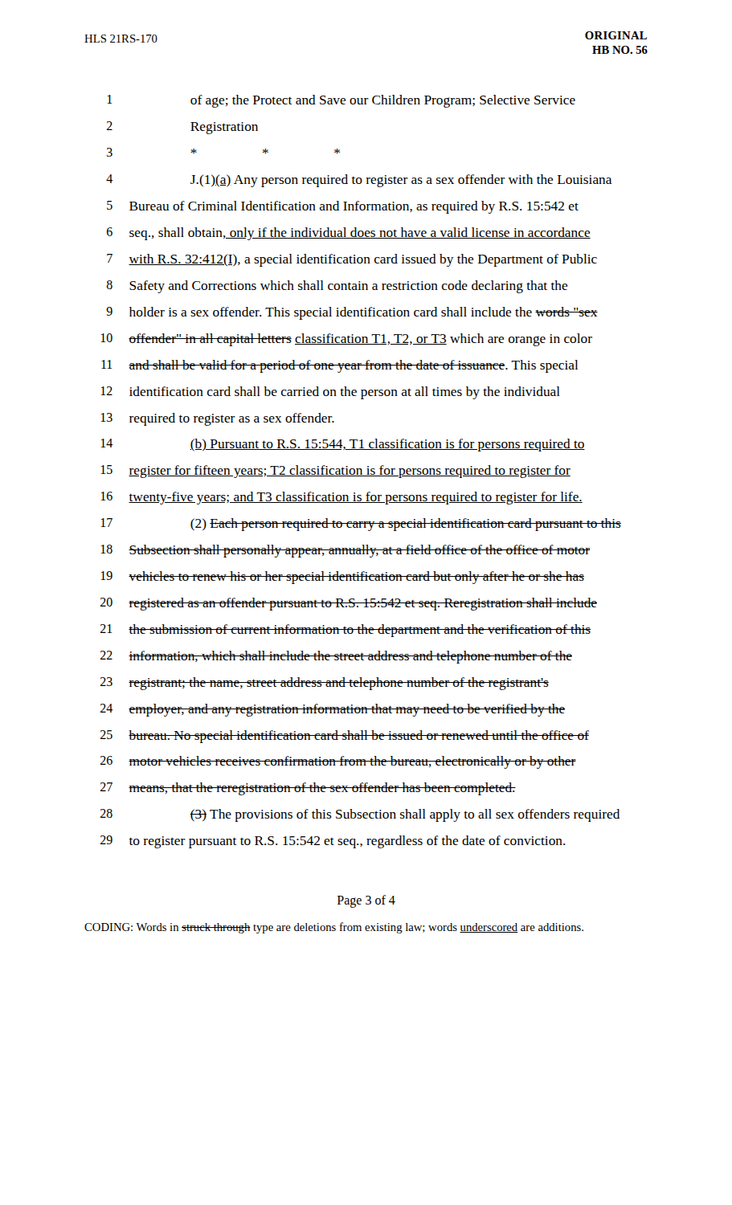HLS 21RS-170
ORIGINAL
HB NO. 56
of age; the Protect and Save our Children Program; Selective Service
Registration
* * *
J.(1)(a) Any person required to register as a sex offender with the Louisiana
Bureau of Criminal Identification and Information, as required by R.S. 15:542 et
seq., shall obtain, only if the individual does not have a valid license in accordance
with R.S. 32:412(I), a special identification card issued by the Department of Public
Safety and Corrections which shall contain a restriction code declaring that the
holder is a sex offender. This special identification card shall include the words "sex
offender" in all capital letters classification T1, T2, or T3 which are orange in color
and shall be valid for a period of one year from the date of issuance. This special
identification card shall be carried on the person at all times by the individual
required to register as a sex offender.
(b) Pursuant to R.S. 15:544, T1 classification is for persons required to
register for fifteen years; T2 classification is for persons required to register for
twenty-five years; and T3 classification is for persons required to register for life.
(2) Each person required to carry a special identification card pursuant to this
Subsection shall personally appear, annually, at a field office of the office of motor
vehicles to renew his or her special identification card but only after he or she has
registered as an offender pursuant to R.S. 15:542 et seq. Reregistration shall include
the submission of current information to the department and the verification of this
information, which shall include the street address and telephone number of the
registrant; the name, street address and telephone number of the registrant's
employer, and any registration information that may need to be verified by the
bureau. No special identification card shall be issued or renewed until the office of
motor vehicles receives confirmation from the bureau, electronically or by other
means, that the reregistration of the sex offender has been completed.
(3) The provisions of this Subsection shall apply to all sex offenders required
to register pursuant to R.S. 15:542 et seq., regardless of the date of conviction.
Page 3 of 4
CODING: Words in struck through type are deletions from existing law; words underscored are additions.